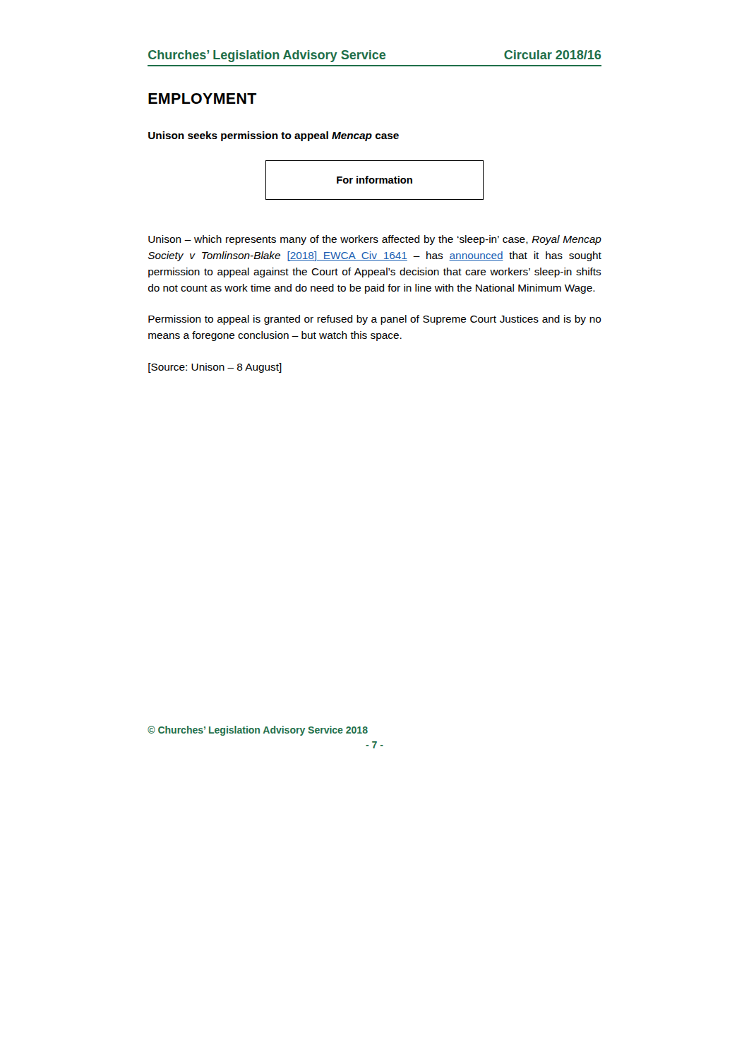Churches’ Legislation Advisory Service
Circular 2018/16
EMPLOYMENT
Unison seeks permission to appeal Mencap case
For information
Unison – which represents many of the workers affected by the ‘sleep-in’ case, Royal Mencap Society v Tomlinson-Blake [2018] EWCA Civ 1641 – has announced that it has sought permission to appeal against the Court of Appeal’s decision that care workers’ sleep-in shifts do not count as work time and do need to be paid for in line with the National Minimum Wage.
Permission to appeal is granted or refused by a panel of Supreme Court Justices and is by no means a foregone conclusion – but watch this space.
[Source: Unison – 8 August]
© Churches’ Legislation Advisory Service 2018
- 7 -